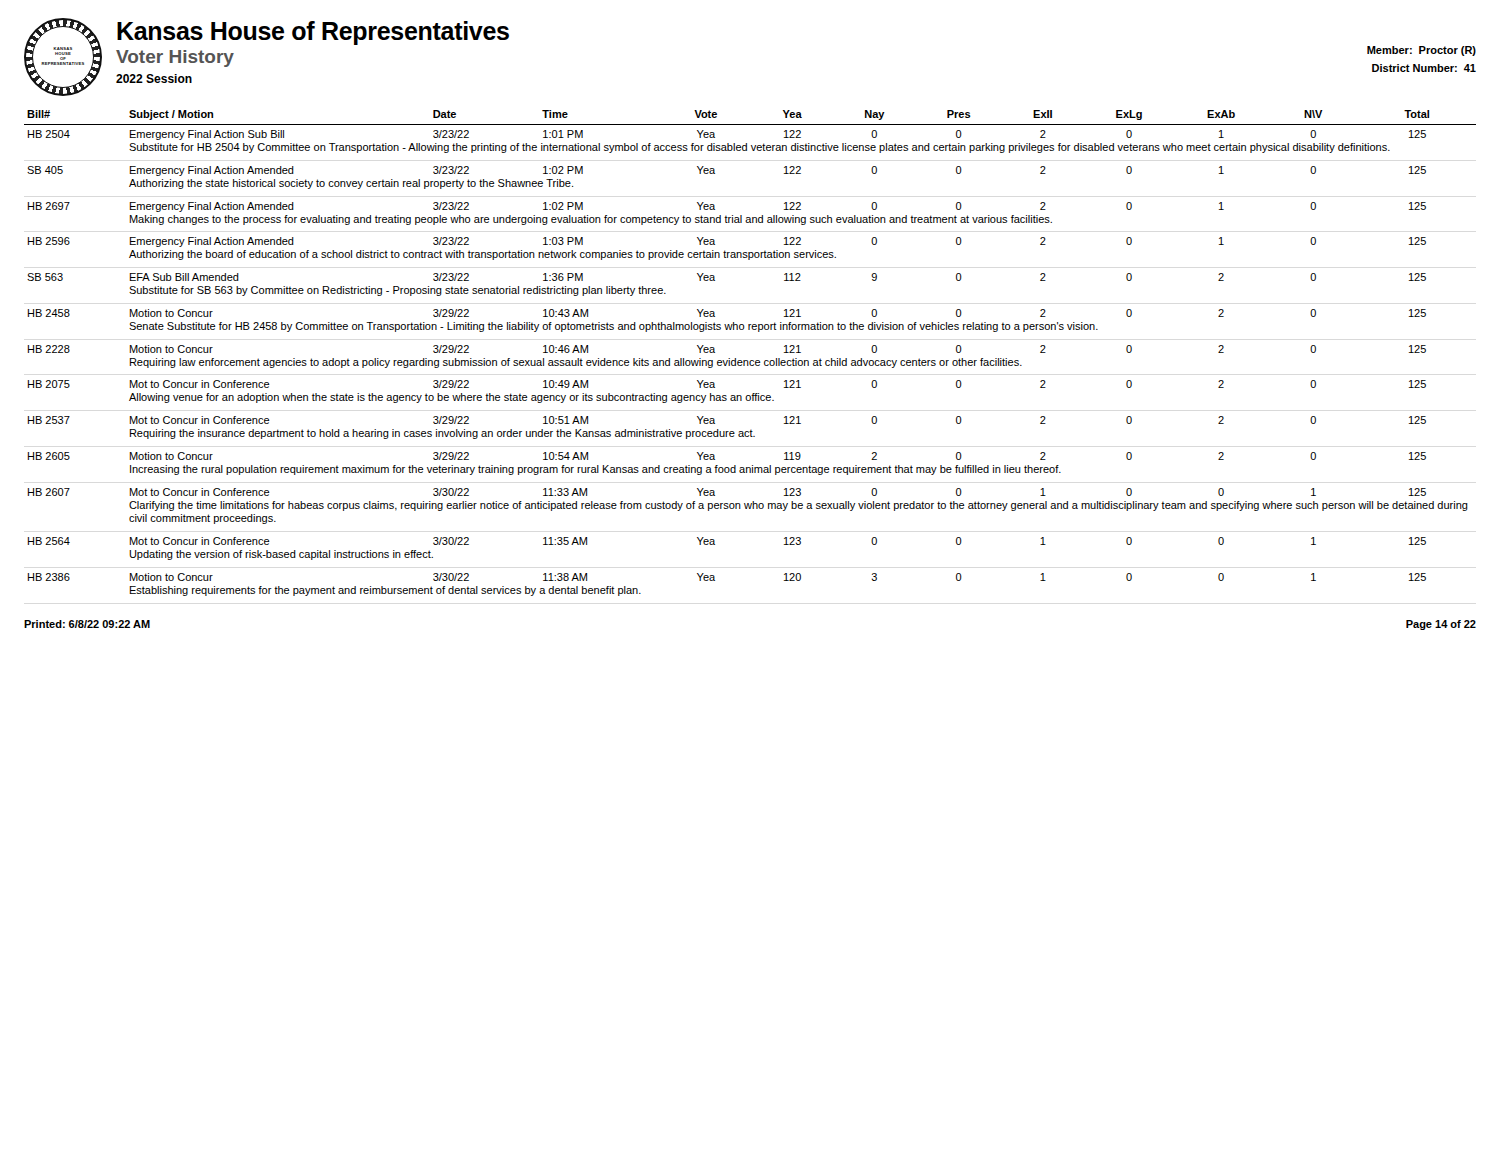KANSAS
HOUSE
OF
REPRESENTATIVES
Kansas House of Representatives
Voter History
2022 Session
Member: Proctor (R)
District Number: 41
| Bill# | Subject / Motion | Date | Time | Vote | Yea | Nay | Pres | ExII | ExLg | ExAb | N\V | Total |
| --- | --- | --- | --- | --- | --- | --- | --- | --- | --- | --- | --- | --- |
| HB 2504 | Emergency Final Action Sub Bill | 3/23/22 | 1:01 PM | Yea | 122 | 0 | 0 | 2 | 0 | 1 | 0 | 125 |
| | Substitute for HB 2504 by Committee on Transportation - Allowing the printing of the international symbol of access for disabled veteran distinctive license plates and certain parking privileges for disabled veterans who meet certain physical disability definitions. |
| SB 405 | Emergency Final Action Amended | 3/23/22 | 1:02 PM | Yea | 122 | 0 | 0 | 2 | 0 | 1 | 0 | 125 |
| | Authorizing the state historical society to convey certain real property to the Shawnee Tribe. |
| HB 2697 | Emergency Final Action Amended | 3/23/22 | 1:02 PM | Yea | 122 | 0 | 0 | 2 | 0 | 1 | 0 | 125 |
| | Making changes to the process for evaluating and treating people who are undergoing evaluation for competency to stand trial and allowing such evaluation and treatment at various facilities. |
| HB 2596 | Emergency Final Action Amended | 3/23/22 | 1:03 PM | Yea | 122 | 0 | 0 | 2 | 0 | 1 | 0 | 125 |
| | Authorizing the board of education of a school district to contract with transportation network companies to provide certain transportation services. |
| SB 563 | EFA Sub Bill Amended | 3/23/22 | 1:36 PM | Yea | 112 | 9 | 0 | 2 | 0 | 2 | 0 | 125 |
| | Substitute for SB 563 by Committee on Redistricting - Proposing state senatorial redistricting plan liberty three. |
| HB 2458 | Motion to Concur | 3/29/22 | 10:43 AM | Yea | 121 | 0 | 0 | 2 | 0 | 2 | 0 | 125 |
| | Senate Substitute for HB 2458 by Committee on Transportation - Limiting the liability of optometrists and ophthalmologists who report information to the division of vehicles relating to a person's vision. |
| HB 2228 | Motion to Concur | 3/29/22 | 10:46 AM | Yea | 121 | 0 | 0 | 2 | 0 | 2 | 0 | 125 |
| | Requiring law enforcement agencies to adopt a policy regarding submission of sexual assault evidence kits and allowing evidence collection at child advocacy centers or other facilities. |
| HB 2075 | Mot to Concur in Conference | 3/29/22 | 10:49 AM | Yea | 121 | 0 | 0 | 2 | 0 | 2 | 0 | 125 |
| | Allowing venue for an adoption when the state is the agency to be where the state agency or its subcontracting agency has an office. |
| HB 2537 | Mot to Concur in Conference | 3/29/22 | 10:51 AM | Yea | 121 | 0 | 0 | 2 | 0 | 2 | 0 | 125 |
| | Requiring the insurance department to hold a hearing in cases involving an order under the Kansas administrative procedure act. |
| HB 2605 | Motion to Concur | 3/29/22 | 10:54 AM | Yea | 119 | 2 | 0 | 2 | 0 | 2 | 0 | 125 |
| | Increasing the rural population requirement maximum for the veterinary training program for rural Kansas and creating a food animal percentage requirement that may be fulfilled in lieu thereof. |
| HB 2607 | Mot to Concur in Conference | 3/30/22 | 11:33 AM | Yea | 123 | 0 | 0 | 1 | 0 | 0 | 1 | 125 |
| | Clarifying the time limitations for habeas corpus claims, requiring earlier notice of anticipated release from custody of a person who may be a sexually violent predator to the attorney general and a multidisciplinary team and specifying where such person will be detained during civil commitment proceedings. |
| HB 2564 | Mot to Concur in Conference | 3/30/22 | 11:35 AM | Yea | 123 | 0 | 0 | 1 | 0 | 0 | 1 | 125 |
| | Updating the version of risk-based capital instructions in effect. |
| HB 2386 | Motion to Concur | 3/30/22 | 11:38 AM | Yea | 120 | 3 | 0 | 1 | 0 | 0 | 1 | 125 |
| | Establishing requirements for the payment and reimbursement of dental services by a dental benefit plan. |
Printed: 6/8/22 09:22 AM
Page 14 of 22